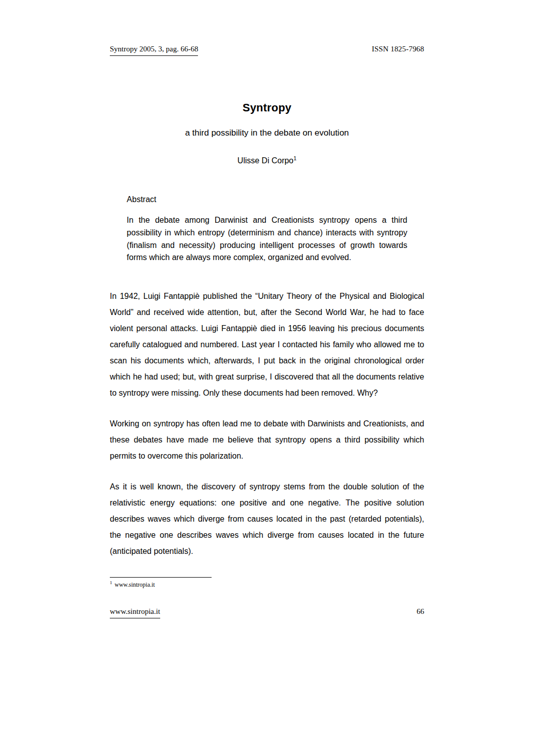Syntropy 2005, 3, pag. 66-68 ISSN 1825-7968
Syntropy
a third possibility in the debate on evolution
Ulisse Di Corpo1
Abstract
In the debate among Darwinist and Creationists syntropy opens a third possibility in which entropy (determinism and chance) interacts with syntropy (finalism and necessity) producing intelligent processes of growth towards forms which are always more complex, organized and evolved.
In 1942, Luigi Fantappiè published the “Unitary Theory of the Physical and Biological World” and received wide attention, but, after the Second World War, he had to face violent personal attacks. Luigi Fantappiè died in 1956 leaving his precious documents carefully catalogued and numbered. Last year I contacted his family who allowed me to scan his documents which, afterwards, I put back in the original chronological order which he had used; but, with great surprise, I discovered that all the documents relative to syntropy were missing. Only these documents had been removed. Why?
Working on syntropy has often lead me to debate with Darwinists and Creationists, and these debates have made me believe that syntropy opens a third possibility which permits to overcome this polarization.
As it is well known, the discovery of syntropy stems from the double solution of the relativistic energy equations: one positive and one negative. The positive solution describes waves which diverge from causes located in the past (retarded potentials), the negative one describes waves which diverge from causes located in the future (anticipated potentials).
1 www.sintropia.it
www.sintropia.it 66